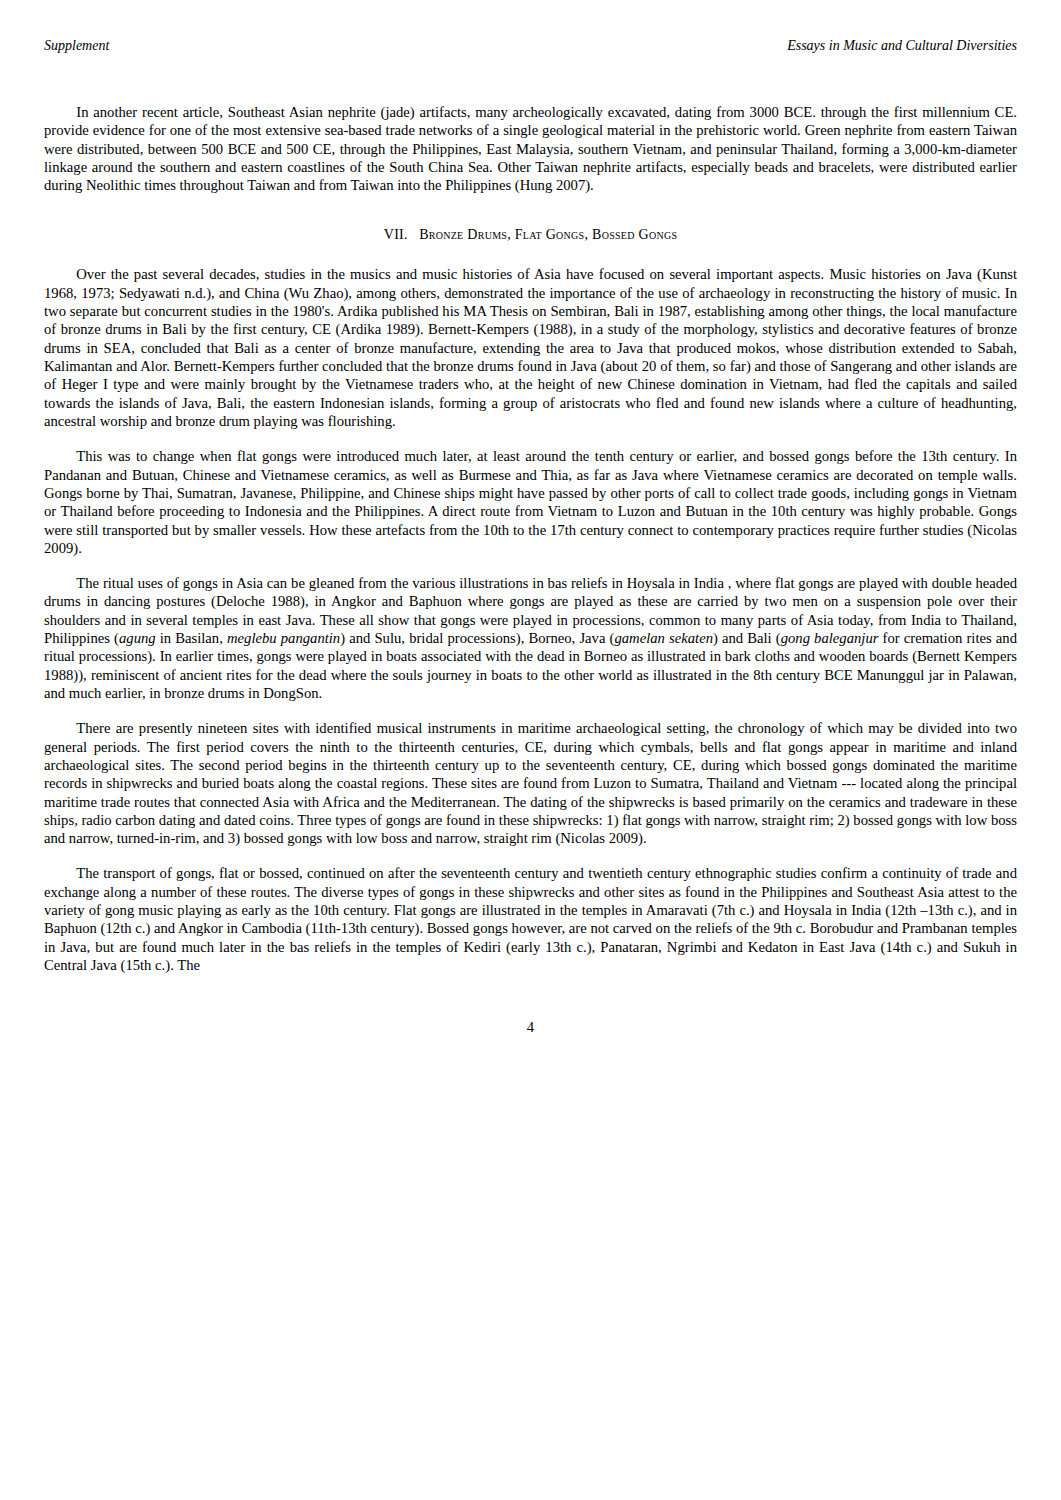Supplement
Essays in Music and Cultural Diversities
In another recent article, Southeast Asian nephrite (jade) artifacts, many archeologically excavated, dating from 3000 BCE. through the first millennium CE. provide evidence for one of the most extensive sea-based trade networks of a single geological material in the prehistoric world. Green nephrite from eastern Taiwan were distributed, between 500 BCE and 500 CE, through the Philippines, East Malaysia, southern Vietnam, and peninsular Thailand, forming a 3,000-km-diameter linkage around the southern and eastern coastlines of the South China Sea. Other Taiwan nephrite artifacts, especially beads and bracelets, were distributed earlier during Neolithic times throughout Taiwan and from Taiwan into the Philippines (Hung 2007).
VII. Bronze Drums, Flat Gongs, Bossed Gongs
Over the past several decades, studies in the musics and music histories of Asia have focused on several important aspects. Music histories on Java (Kunst 1968, 1973; Sedyawati n.d.), and China (Wu Zhao), among others, demonstrated the importance of the use of archaeology in reconstructing the history of music. In two separate but concurrent studies in the 1980's. Ardika published his MA Thesis on Sembiran, Bali in 1987, establishing among other things, the local manufacture of bronze drums in Bali by the first century, CE (Ardika 1989). Bernett-Kempers (1988), in a study of the morphology, stylistics and decorative features of bronze drums in SEA, concluded that Bali as a center of bronze manufacture, extending the area to Java that produced mokos, whose distribution extended to Sabah, Kalimantan and Alor. Bernett-Kempers further concluded that the bronze drums found in Java (about 20 of them, so far) and those of Sangerang and other islands are of Heger I type and were mainly brought by the Vietnamese traders who, at the height of new Chinese domination in Vietnam, had fled the capitals and sailed towards the islands of Java, Bali, the eastern Indonesian islands, forming a group of aristocrats who fled and found new islands where a culture of headhunting, ancestral worship and bronze drum playing was flourishing.
This was to change when flat gongs were introduced much later, at least around the tenth century or earlier, and bossed gongs before the 13th century. In Pandanan and Butuan, Chinese and Vietnamese ceramics, as well as Burmese and Thia, as far as Java where Vietnamese ceramics are decorated on temple walls. Gongs borne by Thai, Sumatran, Javanese, Philippine, and Chinese ships might have passed by other ports of call to collect trade goods, including gongs in Vietnam or Thailand before proceeding to Indonesia and the Philippines. A direct route from Vietnam to Luzon and Butuan in the 10th century was highly probable. Gongs were still transported but by smaller vessels. How these artefacts from the 10th to the 17th century connect to contemporary practices require further studies (Nicolas 2009).
The ritual uses of gongs in Asia can be gleaned from the various illustrations in bas reliefs in Hoysala in India , where flat gongs are played with double headed drums in dancing postures (Deloche 1988), in Angkor and Baphuon where gongs are played as these are carried by two men on a suspension pole over their shoulders and in several temples in east Java. These all show that gongs were played in processions, common to many parts of Asia today, from India to Thailand, Philippines (agung in Basilan, meglebu pangantin) and Sulu, bridal processions), Borneo, Java (gamelan sekaten) and Bali (gong baleganjur for cremation rites and ritual processions). In earlier times, gongs were played in boats associated with the dead in Borneo as illustrated in bark cloths and wooden boards (Bernett Kempers 1988)), reminiscent of ancient rites for the dead where the souls journey in boats to the other world as illustrated in the 8th century BCE Manunggul jar in Palawan, and much earlier, in bronze drums in DongSon.
There are presently nineteen sites with identified musical instruments in maritime archaeological setting, the chronology of which may be divided into two general periods. The first period covers the ninth to the thirteenth centuries, CE, during which cymbals, bells and flat gongs appear in maritime and inland archaeological sites. The second period begins in the thirteenth century up to the seventeenth century, CE, during which bossed gongs dominated the maritime records in shipwrecks and buried boats along the coastal regions. These sites are found from Luzon to Sumatra, Thailand and Vietnam --- located along the principal maritime trade routes that connected Asia with Africa and the Mediterranean. The dating of the shipwrecks is based primarily on the ceramics and tradeware in these ships, radio carbon dating and dated coins. Three types of gongs are found in these shipwrecks: 1) flat gongs with narrow, straight rim; 2) bossed gongs with low boss and narrow, turned-in-rim, and 3) bossed gongs with low boss and narrow, straight rim (Nicolas 2009).
The transport of gongs, flat or bossed, continued on after the seventeenth century and twentieth century ethnographic studies confirm a continuity of trade and exchange along a number of these routes. The diverse types of gongs in these shipwrecks and other sites as found in the Philippines and Southeast Asia attest to the variety of gong music playing as early as the 10th century. Flat gongs are illustrated in the temples in Amaravati (7th c.) and Hoysala in India (12th –13th c.), and in Baphuon (12th c.) and Angkor in Cambodia (11th-13th century). Bossed gongs however, are not carved on the reliefs of the 9th c. Borobudur and Prambanan temples in Java, but are found much later in the bas reliefs in the temples of Kediri (early 13th c.), Panataran, Ngrimbi and Kedaton in East Java (14th c.) and Sukuh in Central Java (15th c.). The
4